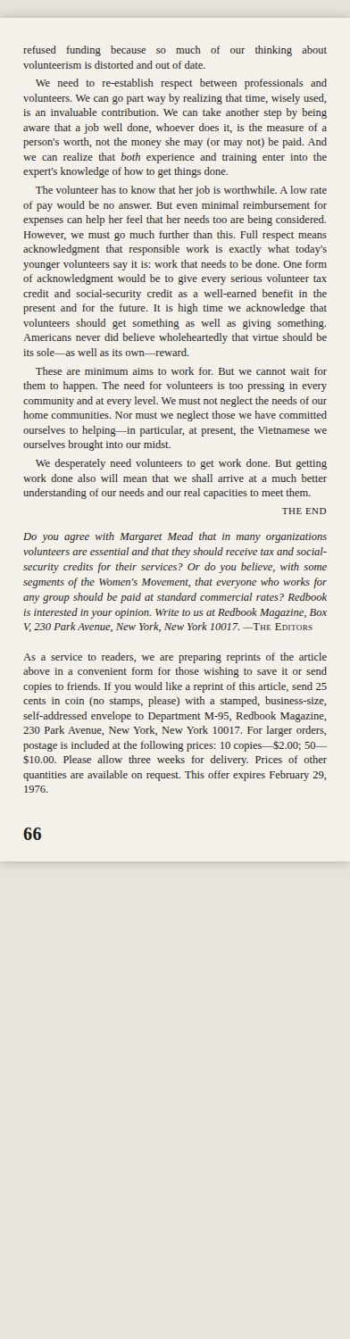refused funding because so much of our thinking about volunteerism is distorted and out of date.
We need to re-establish respect between professionals and volunteers. We can go part way by realizing that time, wisely used, is an invaluable contribution. We can take another step by being aware that a job well done, whoever does it, is the measure of a person's worth, not the money she may (or may not) be paid. And we can realize that both experience and training enter into the expert's knowledge of how to get things done.
The volunteer has to know that her job is worthwhile. A low rate of pay would be no answer. But even minimal reimbursement for expenses can help her feel that her needs too are being considered. However, we must go much further than this. Full respect means acknowledgment that responsible work is exactly what today's younger volunteers say it is: work that needs to be done. One form of acknowledgment would be to give every serious volunteer tax credit and social-security credit as a well-earned benefit in the present and for the future. It is high time we acknowledge that volunteers should get something as well as giving something. Americans never did believe wholeheartedly that virtue should be its sole—as well as its own—reward.
These are minimum aims to work for. But we cannot wait for them to happen. The need for volunteers is too pressing in every community and at every level. We must not neglect the needs of our home communities. Nor must we neglect those we have committed ourselves to helping—in particular, at present, the Vietnamese we ourselves brought into our midst.
We desperately need volunteers to get work done. But getting work done also will mean that we shall arrive at a much better understanding of our needs and our real capacities to meet them.
THE END
Do you agree with Margaret Mead that in many organizations volunteers are essential and that they should receive tax and social-security credits for their services? Or do you believe, with some segments of the Women's Movement, that everyone who works for any group should be paid at standard commercial rates? Redbook is interested in your opinion. Write to us at Redbook Magazine, Box V, 230 Park Avenue, New York, New York 10017. —The Editors
As a service to readers, we are preparing reprints of the article above in a convenient form for those wishing to save it or send copies to friends. If you would like a reprint of this article, send 25 cents in coin (no stamps, please) with a stamped, business-size, self-addressed envelope to Department M-95, Redbook Magazine, 230 Park Avenue, New York, New York 10017. For larger orders, postage is included at the following prices: 10 copies—$2.00; 50—$10.00. Please allow three weeks for delivery. Prices of other quantities are available on request. This offer expires February 29, 1976.
66